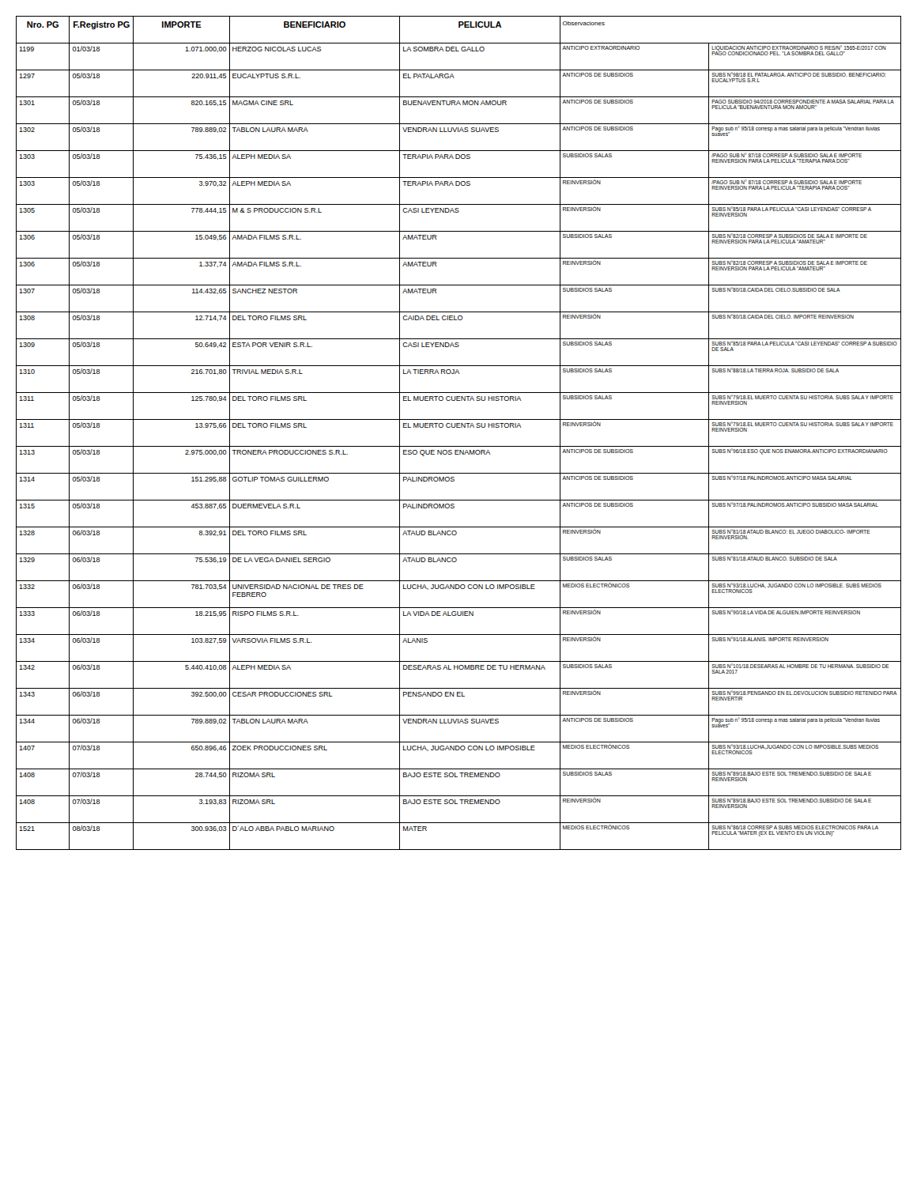| Nro. PG | F.Registro PG | IMPORTE | BENEFICIARIO | PELICULA | Observaciones |
| --- | --- | --- | --- | --- | --- |
| 1199 | 01/03/18 | 1.071.000,00 | HERZOG NICOLAS LUCAS | LA SOMBRA DEL GALLO | ANTICIPO EXTRAORDINARIO | LIQUIDACION ANTICIPO EXTRAORDINARIO S RES/N° 1565-E/2017 CON PAGO CONDICIONADO PEL. "LA SOMBRA DEL GALLO" |
| 1297 | 05/03/18 | 220.911,45 | EUCALYPTUS S.R.L. | EL PATALARGA | ANTICIPOS DE SUBSIDIOS | SUBS N°98/18 EL PATALARGA. ANTICIPO DE SUBSIDIO. BENEFICIARIO: EUCALYPTUS S.R.L |
| 1301 | 05/03/18 | 820.165,15 | MAGMA CINE SRL | BUENAVENTURA MON AMOUR | ANTICIPOS DE SUBSIDIOS | PAGO SUBSIDIO 94/2018 CORRESPONDIENTE A MASA SALARIAL PARA LA PELICULA "BUENAVENTURA MON AMOUR" |
| 1302 | 05/03/18 | 789.889,02 | TABLON LAURA MARA | VENDRAN LLUVIAS SUAVES | ANTICIPOS DE SUBSIDIOS | Pago sub n° 95/18 corresp a mas salarial para la pelicula "Vendran lluvias suaves" |
| 1303 | 05/03/18 | 75.436,15 | ALEPH MEDIA SA | TERAPIA PARA DOS | SUBSIDIOS SALAS | /PAGO SUB N° 87/18 CORRESP A SUBSIDIO SALA E IMPORTE REINVERSION PARA LA PELICULA "TERAPIA PARA DOS" |
| 1303 | 05/03/18 | 3.970,32 | ALEPH MEDIA SA | TERAPIA PARA DOS | REINVERSIÓN | /PAGO SUB N° 87/18 CORRESP A SUBSIDIO SALA E IMPORTE REINVERSION PARA LA PELICULA "TERAPIA PARA DOS" |
| 1305 | 05/03/18 | 778.444,15 | M & S PRODUCCION S.R.L | CASI LEYENDAS | REINVERSIÓN | SUBS N°85/18 PARA LA PELICULA "CASI LEYENDAS" CORRESP A REINVERSION |
| 1306 | 05/03/18 | 15.049,56 | AMADA FILMS S.R.L. | AMATEUR | SUBSIDIOS SALAS | SUBS N°82/18 CORRESP A SUBSIDIOS DE SALA E IMPORTE DE REINVERSION PARA LA PELICULA "AMATEUR" |
| 1306 | 05/03/18 | 1.337,74 | AMADA FILMS S.R.L. | AMATEUR | REINVERSIÓN | SUBS N°82/18 CORRESP A SUBSIDIOS DE SALA E IMPORTE DE REINVERSION PARA LA PELICULA "AMATEUR" |
| 1307 | 05/03/18 | 114.432,65 | SANCHEZ NESTOR | AMATEUR | SUBSIDIOS SALAS | SUBS N°80/18.CAIDA DEL CIELO.SUBSIDIO DE SALA |
| 1308 | 05/03/18 | 12.714,74 | DEL TORO FILMS SRL | CAIDA DEL CIELO | REINVERSIÓN | SUBS N°80/18.CAIDA DEL CIELO. IMPORTE REINVERSION |
| 1309 | 05/03/18 | 50.649,42 | ESTA POR VENIR S.R.L. | CASI LEYENDAS | SUBSIDIOS SALAS | SUBS N°85/18 PARA LA PELICULA "CASI LEYENDAS" CORRESP A SUBSIDIO DE SALA |
| 1310 | 05/03/18 | 216.701,80 | TRIVIAL MEDIA S.R.L | LA TIERRA ROJA | SUBSIDIOS SALAS | SUBS N°88/18.LA TIERRA ROJA. SUBSIDIO DE SALA |
| 1311 | 05/03/18 | 125.780,94 | DEL TORO FILMS SRL | EL MUERTO CUENTA SU HISTORIA | SUBSIDIOS SALAS | SUBS N°79/18.EL MUERTO CUENTA SU HISTORIA. SUBS SALA Y IMPORTE REINVERSION |
| 1311 | 05/03/18 | 13.975,66 | DEL TORO FILMS SRL | EL MUERTO CUENTA SU HISTORIA | REINVERSIÓN | SUBS N°79/18.EL MUERTO CUENTA SU HISTORIA. SUBS SALA Y IMPORTE REINVERSION |
| 1313 | 05/03/18 | 2.975.000,00 | TRONERA PRODUCCIONES S.R.L. | ESO QUE NOS ENAMORA | ANTICIPOS DE SUBSIDIOS | SUBS N°96/18.ESO QUE NOS ENAMORA.ANTICIPO EXTRAORDIANARIO |
| 1314 | 05/03/18 | 151.295,88 | GOTLIP TOMAS GUILLERMO | PALINDROMOS | ANTICIPOS DE SUBSIDIOS | SUBS N°97/18.PALINDROMOS.ANTICIPO MASA SALARIAL |
| 1315 | 05/03/18 | 453.887,65 | DUERMEVELA S.R.L | PALINDROMOS | ANTICIPOS DE SUBSIDIOS | SUBS N°97/18.PALINDROMOS.ANTICIPO SUBSIDIO MASA SALARIAL |
| 1328 | 06/03/18 | 8.392,91 | DEL TORO FILMS SRL | ATAUD BLANCO | REINVERSIÓN | SUBS N°81/18 ATAUD BLANCO: EL JUEGO DIABOLICO- IMPORTE REINVERSION. |
| 1329 | 06/03/18 | 75.536,19 | DE LA VEGA DANIEL SERGIO | ATAUD BLANCO | SUBSIDIOS SALAS | SUBS N°81/18.ATAUD BLANCO. SUBSIDIO DE SALA |
| 1332 | 06/03/18 | 781.703,54 | UNIVERSIDAD NACIONAL DE TRES DE FEBRERO | LUCHA, JUGANDO CON LO IMPOSIBLE | MEDIOS ELECTRÓNICOS | SUBS N°93/18.LUCHA, JUGANDO CON LO IMPOSIBLE. SUBS MEDIOS ELECTRONICOS |
| 1333 | 06/03/18 | 18.215,95 | RISPO FILMS S.R.L. | LA VIDA DE ALGUIEN | REINVERSIÓN | SUBS N°90/18.LA VIDA DE ALGUIEN.IMPORTE REINVERSION |
| 1334 | 06/03/18 | 103.827,59 | VARSOVIA FILMS S.R.L. | ALANIS | REINVERSIÓN | SUBS N°91/18.ALANIS. IMPORTE REINVERSION |
| 1342 | 06/03/18 | 5.440.410,08 | ALEPH MEDIA SA | DESEARAS AL HOMBRE DE TU HERMANA | SUBSIDIOS SALAS | SUBS N°101/18.DESEARAS AL HOMBRE DE TU HERMANA. SUBSIDIO DE SALA 2017 |
| 1343 | 06/03/18 | 392.500,00 | CESAR PRODUCCIONES SRL | PENSANDO EN EL | REINVERSIÓN | SUBS N°99/18.PENSANDO EN EL.DEVOLUCION SUBSIDIO RETENIDO PARA REINVERTIR |
| 1344 | 06/03/18 | 789.889,02 | TABLON LAURA MARA | VENDRAN LLUVIAS SUAVES | ANTICIPOS DE SUBSIDIOS | Pago sub n° 95/18 corresp a mas salarial para la pelicula "Vendran lluvias suaves" |
| 1407 | 07/03/18 | 650.896,46 | ZOEK PRODUCCIONES SRL | LUCHA, JUGANDO CON LO IMPOSIBLE | MEDIOS ELECTRÓNICOS | SUBS N°93/18.LUCHA,JUGANDO CON LO IMPOSIBLE.SUBS MEDIOS ELECTRONICOS |
| 1408 | 07/03/18 | 28.744,50 | RIZOMA SRL | BAJO ESTE SOL TREMENDO | SUBSIDIOS SALAS | SUBS N°89/18.BAJO ESTE SOL TREMENDO.SUBSIDIO DE SALA E REINVERSION |
| 1408 | 07/03/18 | 3.193,83 | RIZOMA SRL | BAJO ESTE SOL TREMENDO | REINVERSIÓN | SUBS N°89/18.BAJO ESTE SOL TREMENDO.SUBSIDIO DE SALA E REINVERSION |
| 1521 | 08/03/18 | 300.936,03 | D´ALO ABBA PABLO MARIANO | MATER | MEDIOS ELECTRÓNICOS | SUBS N°86/18 CORRESP A SUBS MEDIOS ELECTRONICOS PARA LA PELICULA "MATER (EX EL VIENTO EN UN VIOLIN)" |